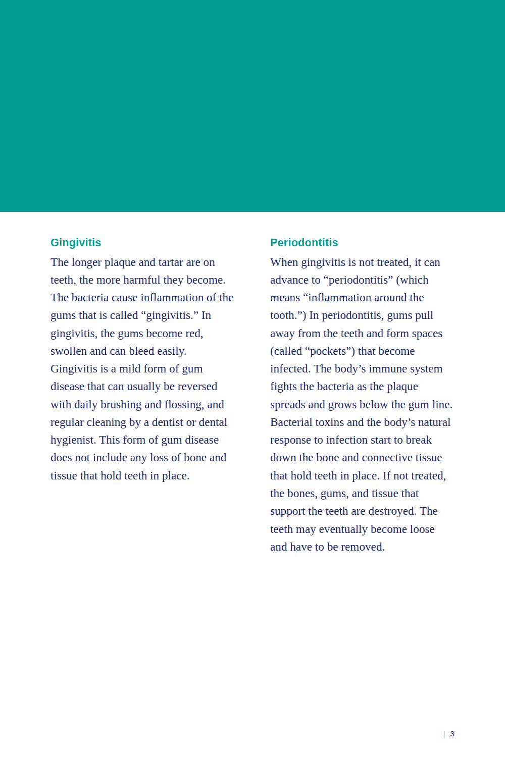Gingivitis
The longer plaque and tartar are on teeth, the more harmful they become. The bacteria cause inflammation of the gums that is called “gingivitis.” In gingivitis, the gums become red, swollen and can bleed easily. Gingivitis is a mild form of gum disease that can usually be reversed with daily brushing and flossing, and regular cleaning by a dentist or dental hygienist. This form of gum disease does not include any loss of bone and tissue that hold teeth in place.
Periodontitis
When gingivitis is not treated, it can advance to “periodontitis” (which means “inflammation around the tooth.”) In periodontitis, gums pull away from the teeth and form spaces (called “pockets”) that become infected. The body’s immune system fights the bacteria as the plaque spreads and grows below the gum line. Bacterial toxins and the body’s natural response to infection start to break down the bone and connective tissue that hold teeth in place. If not treated, the bones, gums, and tissue that support the teeth are destroyed. The teeth may eventually become loose and have to be removed.
|3